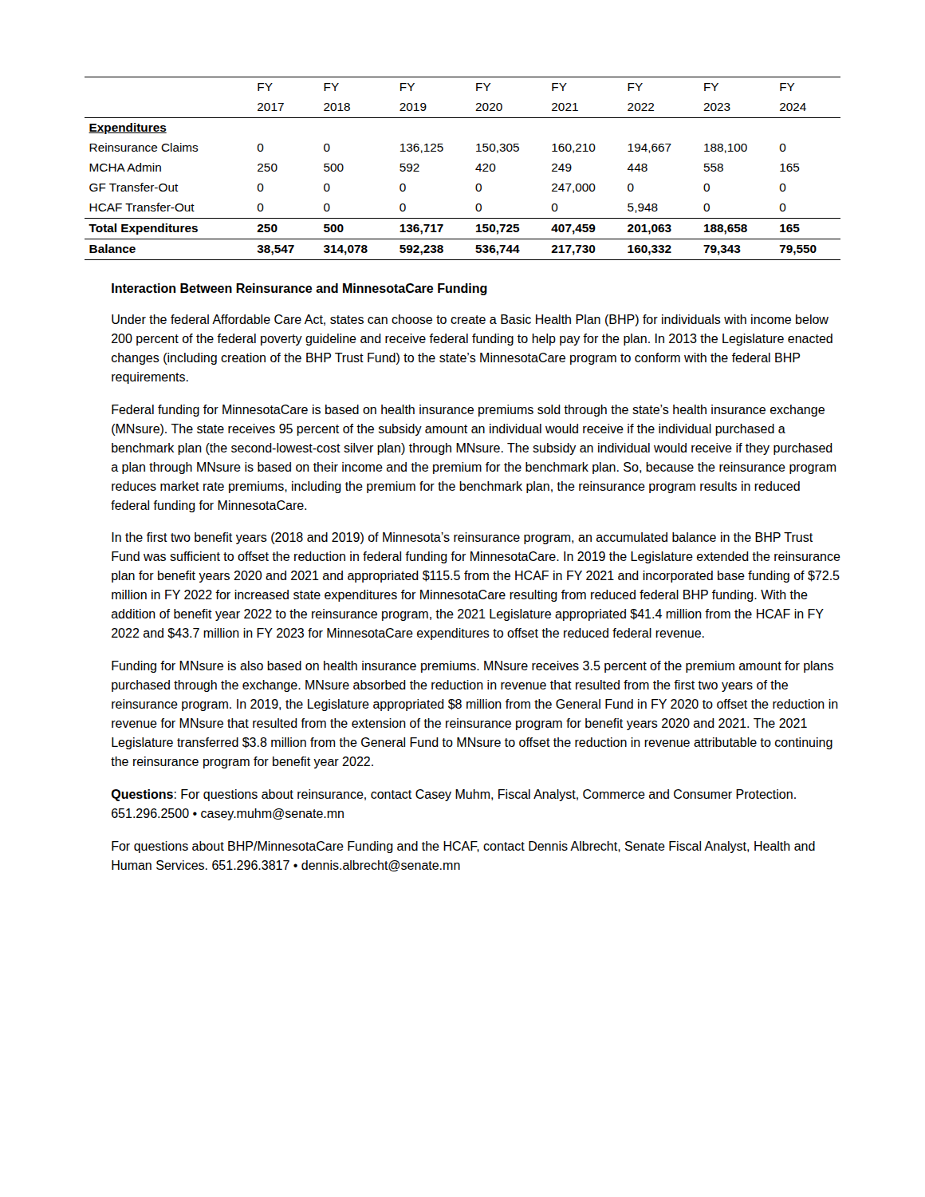| | FY | FY | FY | FY | FY | FY | FY | FY |
| --- | --- | --- | --- | --- | --- | --- | --- | --- |
| | 2017 | 2018 | 2019 | 2020 | 2021 | 2022 | 2023 | 2024 |
| Expenditures | | | | | | | | |
| Reinsurance Claims | 0 | 0 | 136,125 | 150,305 | 160,210 | 194,667 | 188,100 | 0 |
| MCHA Admin | 250 | 500 | 592 | 420 | 249 | 448 | 558 | 165 |
| GF Transfer-Out | 0 | 0 | 0 | 0 | 247,000 | 0 | 0 | 0 |
| HCAF Transfer-Out | 0 | 0 | 0 | 0 | 0 | 5,948 | 0 | 0 |
| Total Expenditures | 250 | 500 | 136,717 | 150,725 | 407,459 | 201,063 | 188,658 | 165 |
| Balance | 38,547 | 314,078 | 592,238 | 536,744 | 217,730 | 160,332 | 79,343 | 79,550 |
Interaction Between Reinsurance and MinnesotaCare Funding
Under the federal Affordable Care Act, states can choose to create a Basic Health Plan (BHP) for individuals with income below 200 percent of the federal poverty guideline and receive federal funding to help pay for the plan. In 2013 the Legislature enacted changes (including creation of the BHP Trust Fund) to the state’s MinnesotaCare program to conform with the federal BHP requirements.
Federal funding for MinnesotaCare is based on health insurance premiums sold through the state’s health insurance exchange (MNsure). The state receives 95 percent of the subsidy amount an individual would receive if the individual purchased a benchmark plan (the second-lowest-cost silver plan) through MNsure. The subsidy an individual would receive if they purchased a plan through MNsure is based on their income and the premium for the benchmark plan. So, because the reinsurance program reduces market rate premiums, including the premium for the benchmark plan, the reinsurance program results in reduced federal funding for MinnesotaCare.
In the first two benefit years (2018 and 2019) of Minnesota’s reinsurance program, an accumulated balance in the BHP Trust Fund was sufficient to offset the reduction in federal funding for MinnesotaCare. In 2019 the Legislature extended the reinsurance plan for benefit years 2020 and 2021 and appropriated $115.5 from the HCAF in FY 2021 and incorporated base funding of $72.5 million in FY 2022 for increased state expenditures for MinnesotaCare resulting from reduced federal BHP funding. With the addition of benefit year 2022 to the reinsurance program, the 2021 Legislature appropriated $41.4 million from the HCAF in FY 2022 and $43.7 million in FY 2023 for MinnesotaCare expenditures to offset the reduced federal revenue.
Funding for MNsure is also based on health insurance premiums. MNsure receives 3.5 percent of the premium amount for plans purchased through the exchange. MNsure absorbed the reduction in revenue that resulted from the first two years of the reinsurance program. In 2019, the Legislature appropriated $8 million from the General Fund in FY 2020 to offset the reduction in revenue for MNsure that resulted from the extension of the reinsurance program for benefit years 2020 and 2021. The 2021 Legislature transferred $3.8 million from the General Fund to MNsure to offset the reduction in revenue attributable to continuing the reinsurance program for benefit year 2022.
Questions: For questions about reinsurance, contact Casey Muhm, Fiscal Analyst, Commerce and Consumer Protection. 651.296.2500 • casey.muhm@senate.mn
For questions about BHP/MinnesotaCare Funding and the HCAF, contact Dennis Albrecht, Senate Fiscal Analyst, Health and Human Services. 651.296.3817 • dennis.albrecht@senate.mn